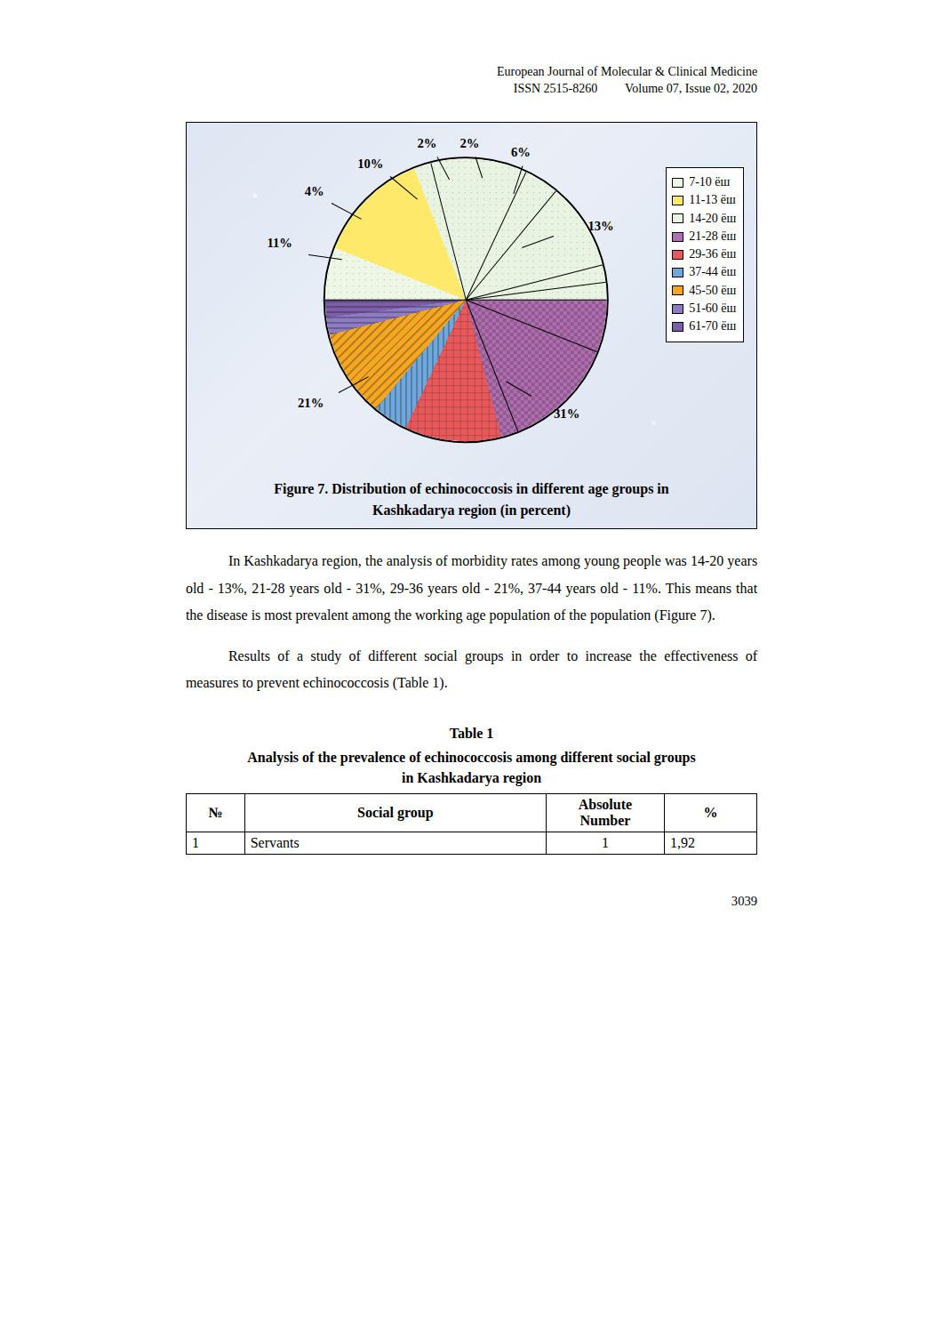European Journal of Molecular & Clinical Medicine
ISSN 2515-8260 Volume 07, Issue 02, 2020
2% 2% 6% 10% 4% 11% 21% 13% 31%
7-10 ёш
11-13 ёш
14-20 ёш
21-28 ёш
29-36 ёш
37-44 ёш
45-50 ёш
51-60 ёш
61-70 ёш
Figure 7. Distribution of echinococcosis in different age groups in
Kashkadarya region (in percent)
In Kashkadarya region, the analysis of morbidity rates among young people was 14-20 years old - 13%, 21-28 years old - 31%, 29-36 years old - 21%, 37-44 years old - 11%. This means that the disease is most prevalent among the working age population of the population (Figure 7).
Results of a study of different social groups in order to increase the effectiveness of measures to prevent echinococcosis (Table 1).
Table 1
Analysis of the prevalence of echinococcosis among different social groups
in Kashkadarya region
| № | Social group | Absolute Number | % |
| --- | --- | --- | --- |
| 1 | Servants | 1 | 1,92 |
3039